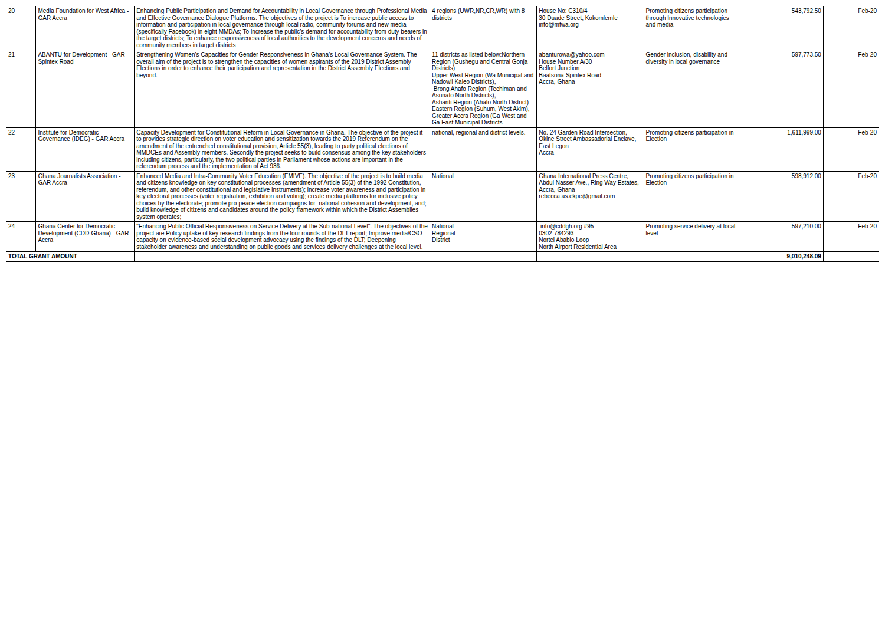| 20 | Media Foundation for West Africa - GAR Accra | Enhancing Public Participation and Demand for Accountability in Local Governance through Professional Media and Effective Governance Dialogue Platforms. The objectives of the project is To increase public access to information and participation in local governance through local radio, community forums and new media (specifically Facebook) in eight MMDAs; To increase the public’s demand for accountability from duty bearers in the target districts; To enhance responsiveness of local authorities to the development concerns and needs of community members in target districts | 4 regions (UWR,NR,CR,WR) with 8 districts | House No: C310/4 30 Duade Street, Kokomlemle info@mfwa.org | Promoting citizens participation through Innovative technologies and media | 543,792.50 | Feb-20 |
| 21 | ABANTU for Development - GAR Spintex Road | Strengthening Women’s Capacities for Gender Responsiveness in Ghana’s Local Governance System. The overall aim of the project is to strengthen the capacities of women aspirants of the 2019 District Assembly Elections in order to enhance their participation and representation in the District Assembly Elections and beyond. | 11 districts as listed below:Northern Region (Gushegu and Central Gonja Districts) Upper West Region (Wa Municipal and Nadowli Kaleo Districts), Brong Ahafo Region (Techiman and Asunafo North Districts), Ashanti Region (Ahafo North District) Eastern Region (Suhum, West Akim), Greater Accra Region (Ga West and Ga East Municipal Districts | abanturowa@yahoo.com House Number A/30 Belfort Junction Baatsona-Spintex Road Accra, Ghana | Gender inclusion, disability and diversity in local governance | 597,773.50 | Feb-20 |
| 22 | Institute for Democratic Governance (IDEG) - GAR Accra | Capacity Development for Constitutional Reform in Local Governance in Ghana. The objective of the project it to provides strategic direction on voter education and sensitization towards the 2019 Referendum on the amendment of the entrenched constitutional provision, Article 55(3), leading to party political elections of MMDCEs and Assembly members. Secondly the project seeks to build consensus among the key stakeholders including citizens, particularly, the two political parties in Parliament whose actions are important in the referendum process and the implementation of Act 936. | national, regional and district levels. | No. 24 Garden Road Intersection, Okine Street Ambassadorial Enclave, East Legon Accra | Promoting citizens participation in Election | 1,611,999.00 | Feb-20 |
| 23 | Ghana Journalists Association - GAR Accra | Enhanced Media and Intra-Community Voter Education (EMIVE). The objective of the project is to build media and citizens knowledge on key constitutional processes (amendment of Article 55(3) of the 1992 Constitution, referendum, and other constitutional and legislative instruments); increase voter awareness and participation in key electoral processes (voter registration, exhibition and voting); create media platforms for inclusive policy choices by the electorate; promote pro-peace election campaigns for national cohesion and development, and; build knowledge of citizens and candidates around the policy framework within which the District Assemblies system operates; | National | Ghana International Press Centre, Abdul Nasser Ave., Ring Way Estates, Accra, Ghana rebecca.as.ekpe@gmail.com | Promoting citizens participation in Election | 598,912.00 | Feb-20 |
| 24 | Ghana Center for Democratic Development (CDD-Ghana) - GAR Accra | "Enhancing Public Official Responsiveness on Service Delivery at the Sub-national Level". The objectives of the project are Policy uptake of key research findings from the four rounds of the DLT report; Improve media/CSO capacity on evidence-based social development advocacy using the findings of the DLT; Deepening stakeholder awareness and understanding on public goods and services delivery challenges at the local level. | National Regional District | info@cddgh.org #95 0302-784293 Nortei Ababio Loop North Airport Residential Area | Promoting service delivery at local level | 597,210.00 | Feb-20 |
| TOTAL GRANT AMOUNT | | | | | 9,010,248.09 | |